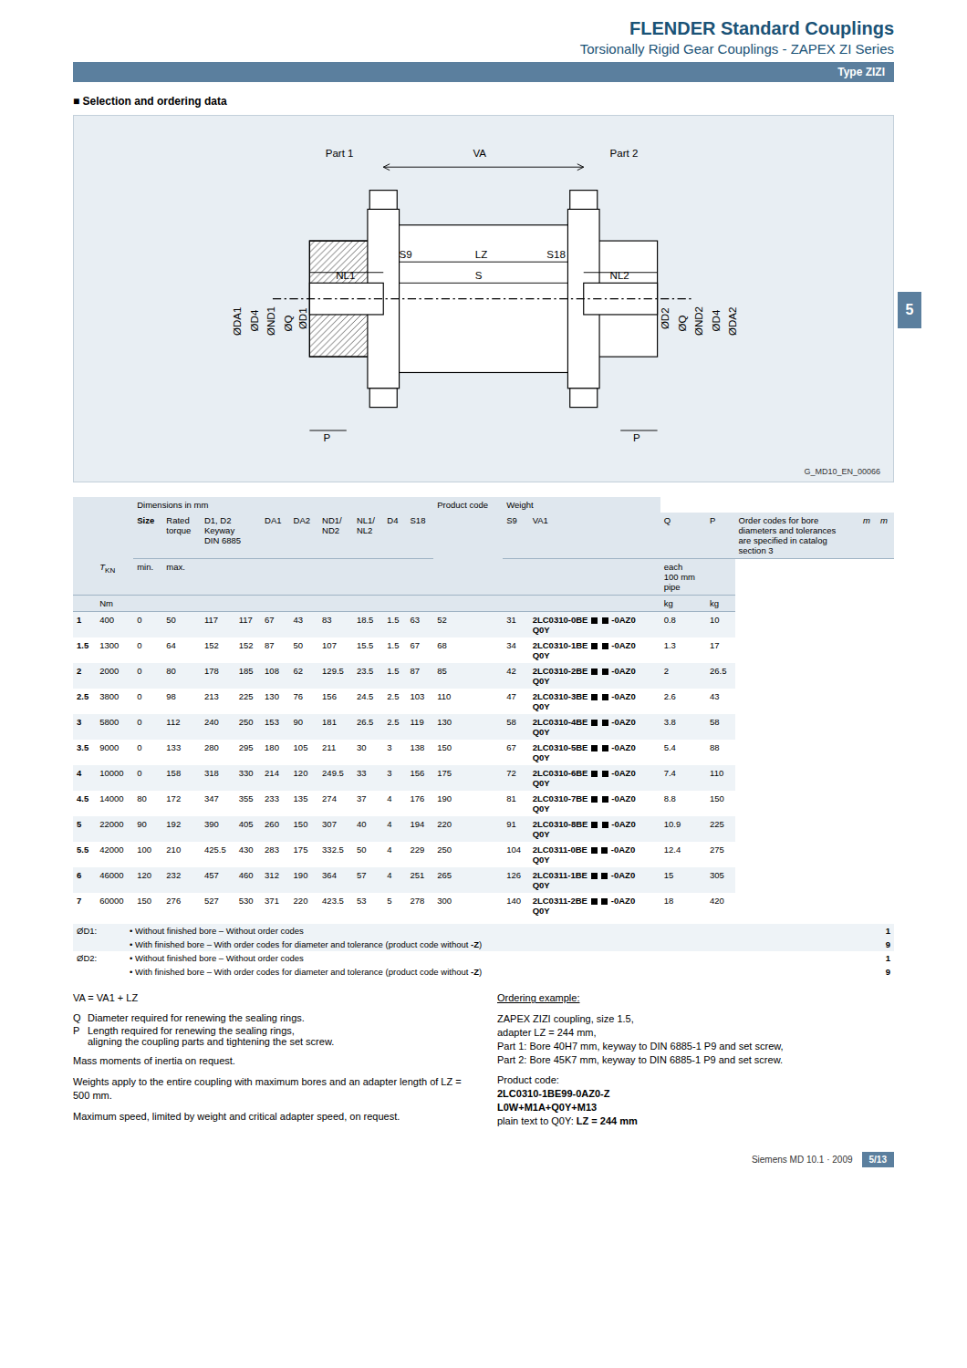FLENDER Standard Couplings
Torsionally Rigid Gear Couplings - ZAPEX ZI Series
Type ZIZI
Selection and ordering data
Part 1 VA Part 2 S9 LZ S18 NL1 S NL2 P P ØDA1 ØD4 ØND1 ØQ ØD1 ØD2 ØQ ØND2 ØD4 ØDA2
G_MD10_EN_00066
| | | Dimensions in mm | Product code | Weight |
| --- | --- | --- | --- | --- |
| Size | Rated torque | D1, D2 Keyway DIN 6885 | DA1 | DA2 | ND1/ ND2 | NL1/ NL2 | D4 | S18 | S9 | VA1 | Q | P | Order codes for bore diameters and tolerances are specified in catalog section 3 | m | m |
| | T KN | min. | max. | | | | | | | | | | | | each 100 mm pipe | |
| | Nm | | | | | | | | | | | | | | kg | kg |
| 1 | 400 | 0 | 50 | 117 | 117 | 67 | 43 | 83 | 18.5 | 1.5 | 63 | 52 | 31 | 2LC0310-0BE -0AZ0 Q0Y | 0.8 | 10 |
| 1.5 | 1300 | 0 | 64 | 152 | 152 | 87 | 50 | 107 | 15.5 | 1.5 | 67 | 68 | 34 | 2LC0310-1BE -0AZ0 Q0Y | 1.3 | 17 |
| 2 | 2000 | 0 | 80 | 178 | 185 | 108 | 62 | 129.5 | 23.5 | 1.5 | 87 | 85 | 42 | 2LC0310-2BE -0AZ0 Q0Y | 2 | 26.5 |
| 2.5 | 3800 | 0 | 98 | 213 | 225 | 130 | 76 | 156 | 24.5 | 2.5 | 103 | 110 | 47 | 2LC0310-3BE -0AZ0 Q0Y | 2.6 | 43 |
| 3 | 5800 | 0 | 112 | 240 | 250 | 153 | 90 | 181 | 26.5 | 2.5 | 119 | 130 | 58 | 2LC0310-4BE -0AZ0 Q0Y | 3.8 | 58 |
| 3.5 | 9000 | 0 | 133 | 280 | 295 | 180 | 105 | 211 | 30 | 3 | 138 | 150 | 67 | 2LC0310-5BE -0AZ0 Q0Y | 5.4 | 88 |
| 4 | 10000 | 0 | 158 | 318 | 330 | 214 | 120 | 249.5 | 33 | 3 | 156 | 175 | 72 | 2LC0310-6BE -0AZ0 Q0Y | 7.4 | 110 |
| 4.5 | 14000 | 80 | 172 | 347 | 355 | 233 | 135 | 274 | 37 | 4 | 176 | 190 | 81 | 2LC0310-7BE -0AZ0 Q0Y | 8.8 | 150 |
| 5 | 22000 | 90 | 192 | 390 | 405 | 260 | 150 | 307 | 40 | 4 | 194 | 220 | 91 | 2LC0310-8BE -0AZ0 Q0Y | 10.9 | 225 |
| 5.5 | 42000 | 100 | 210 | 425.5 | 430 | 283 | 175 | 332.5 | 50 | 4 | 229 | 250 | 104 | 2LC0311-0BE -0AZ0 Q0Y | 12.4 | 275 |
| 6 | 46000 | 120 | 232 | 457 | 460 | 312 | 190 | 364 | 57 | 4 | 251 | 265 | 126 | 2LC0311-1BE -0AZ0 Q0Y | 15 | 305 |
| 7 | 60000 | 150 | 276 | 527 | 530 | 371 | 220 | 423.5 | 53 | 5 | 278 | 300 | 140 | 2LC0311-2BE -0AZ0 Q0Y | 18 | 420 |
| ØD1: | • Without finished bore – Without order codes | 1 |
| | • With finished bore – With order codes for diameter and tolerance (product code without -Z ) | 9 |
| ØD2: | • Without finished bore – Without order codes | 1 |
| | • With finished bore – With order codes for diameter and tolerance (product code without -Z ) | 9 |
VA = VA1 + LZ
QDiameter required for renewing the sealing rings.
PLength required for renewing the sealing rings,
aligning the coupling parts and tightening the set screw.
Mass moments of inertia on request.
Weights apply to the entire coupling with maximum bores and an adapter length of LZ = 500 mm.
Maximum speed, limited by weight and critical adapter speed, on request.
Ordering example:
ZAPEX ZIZI coupling, size 1.5,
adapter LZ = 244 mm,
Part 1: Bore 40H7 mm, keyway to DIN 6885-1 P9 and set screw,
Part 2: Bore 45K7 mm, keyway to DIN 6885-1 P9 and set screw.
Product code:
2LC0310-1BE99-0AZ0-Z
L0W+M1A+Q0Y+M13
plain text to Q0Y: LZ = 244 mm
5
Siemens MD 10.1 · 2009 5/13